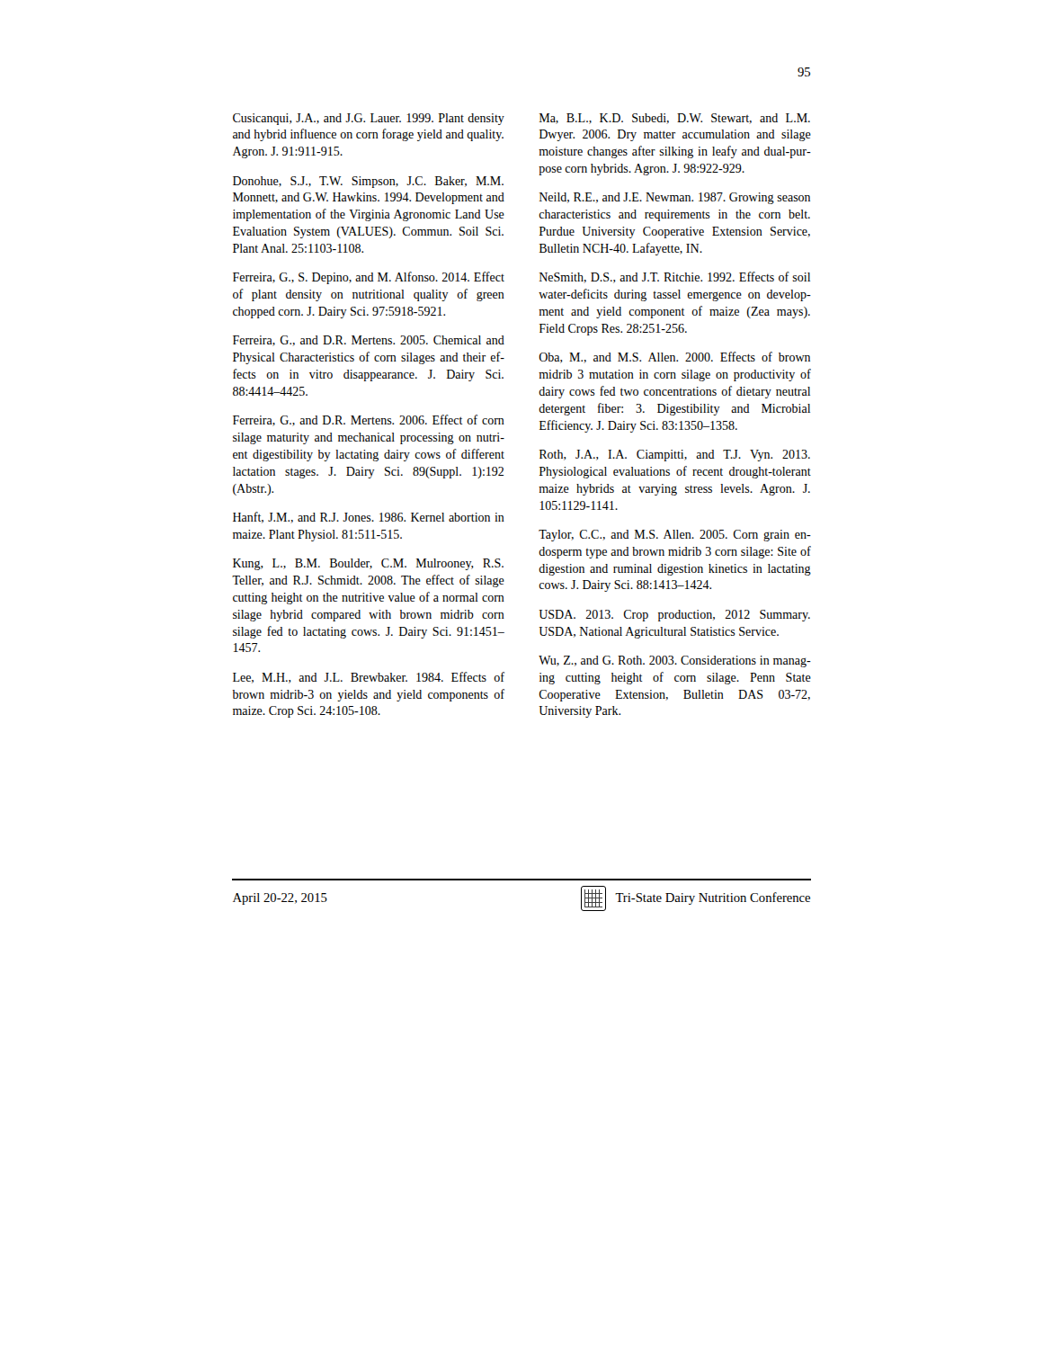95
Cusicanqui, J.A., and J.G. Lauer. 1999. Plant density and hybrid influence on corn forage yield and quality. Agron. J. 91:911-915.
Donohue, S.J., T.W. Simpson, J.C. Baker, M.M. Monnett, and G.W. Hawkins. 1994. Development and implementation of the Virginia Agronomic Land Use Evaluation System (VALUES). Commun. Soil Sci. Plant Anal. 25:1103-1108.
Ferreira, G., S. Depino, and M. Alfonso. 2014. Effect of plant density on nutritional quality of green chopped corn. J. Dairy Sci. 97:5918-5921.
Ferreira, G., and D.R. Mertens. 2005. Chemical and Physical Characteristics of corn silages and their effects on in vitro disappearance. J. Dairy Sci. 88:4414–4425.
Ferreira, G., and D.R. Mertens. 2006. Effect of corn silage maturity and mechanical processing on nutrient digestibility by lactating dairy cows of different lactation stages. J. Dairy Sci. 89(Suppl. 1):192 (Abstr.).
Hanft, J.M., and R.J. Jones. 1986. Kernel abortion in maize. Plant Physiol. 81:511-515.
Kung, L., B.M. Boulder, C.M. Mulrooney, R.S. Teller, and R.J. Schmidt. 2008. The effect of silage cutting height on the nutritive value of a normal corn silage hybrid compared with brown midrib corn silage fed to lactating cows. J. Dairy Sci. 91:1451–1457.
Lee, M.H., and J.L. Brewbaker. 1984. Effects of brown midrib-3 on yields and yield components of maize. Crop Sci. 24:105-108.
Ma, B.L., K.D. Subedi, D.W. Stewart, and L.M. Dwyer. 2006. Dry matter accumulation and silage moisture changes after silking in leafy and dual-purpose corn hybrids. Agron. J. 98:922-929.
Neild, R.E., and J.E. Newman. 1987. Growing season characteristics and requirements in the corn belt. Purdue University Cooperative Extension Service, Bulletin NCH-40. Lafayette, IN.
NeSmith, D.S., and J.T. Ritchie. 1992. Effects of soil water-deficits during tassel emergence on development and yield component of maize (Zea mays). Field Crops Res. 28:251-256.
Oba, M., and M.S. Allen. 2000. Effects of brown midrib 3 mutation in corn silage on productivity of dairy cows fed two concentrations of dietary neutral detergent fiber: 3. Digestibility and Microbial Efficiency. J. Dairy Sci. 83:1350–1358.
Roth, J.A., I.A. Ciampitti, and T.J. Vyn. 2013. Physiological evaluations of recent drought-tolerant maize hybrids at varying stress levels. Agron. J. 105:1129-1141.
Taylor, C.C., and M.S. Allen. 2005. Corn grain endosperm type and brown midrib 3 corn silage: Site of digestion and ruminal digestion kinetics in lactating cows. J. Dairy Sci. 88:1413–1424.
USDA. 2013. Crop production, 2012 Summary. USDA, National Agricultural Statistics Service.
Wu, Z., and G. Roth. 2003. Considerations in managing cutting height of corn silage. Penn State Cooperative Extension, Bulletin DAS 03-72, University Park.
April 20-22, 2015
Tri-State Dairy Nutrition Conference